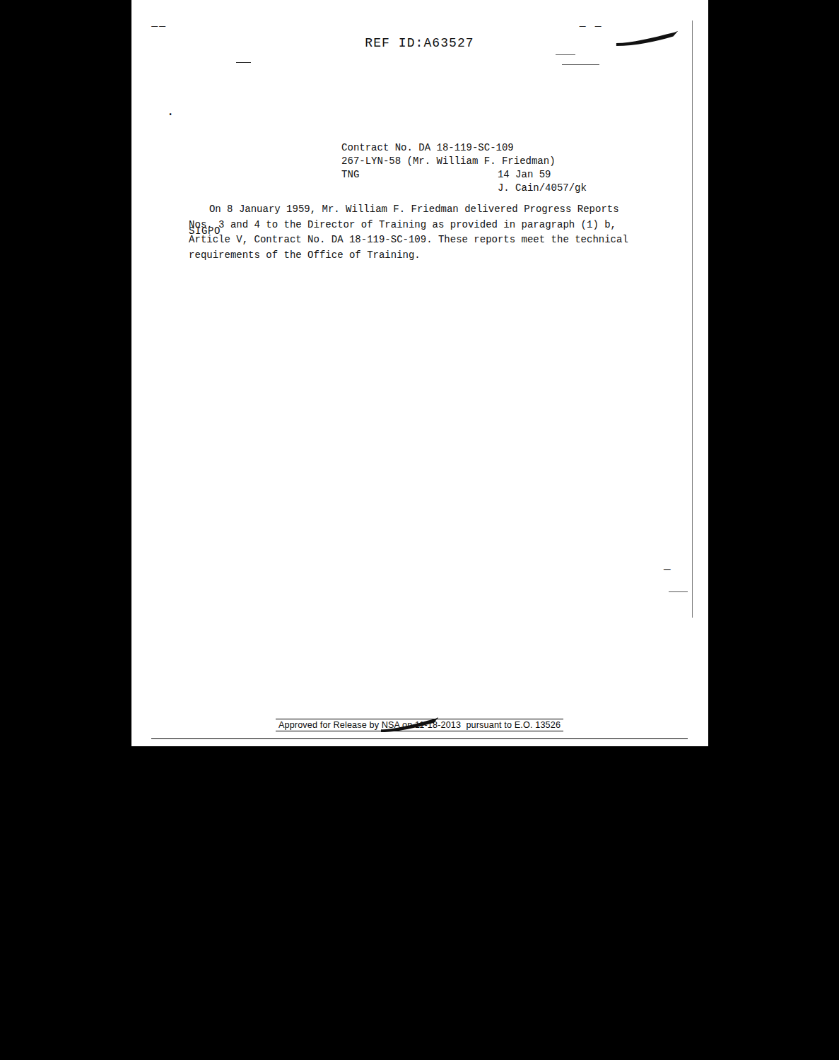——
— —
REF ID:A63527
.
SIGPO
Contract No. DA 18-119-SC-109
267-LYN-58 (Mr. William F. Friedman)
TNG14 Jan 59
J. Cain/4057/gk
On 8 January 1959, Mr. William F. Friedman delivered Progress Reports Nos. 3 and 4 to the Director of Training as provided in paragraph (1) b, Article V, Contract No. DA 18-119-SC-109. These reports meet the technical requirements of the Office of Training.
—
Approved for Release by NSA on 11-18-2013 pursuant to E.O. 13526